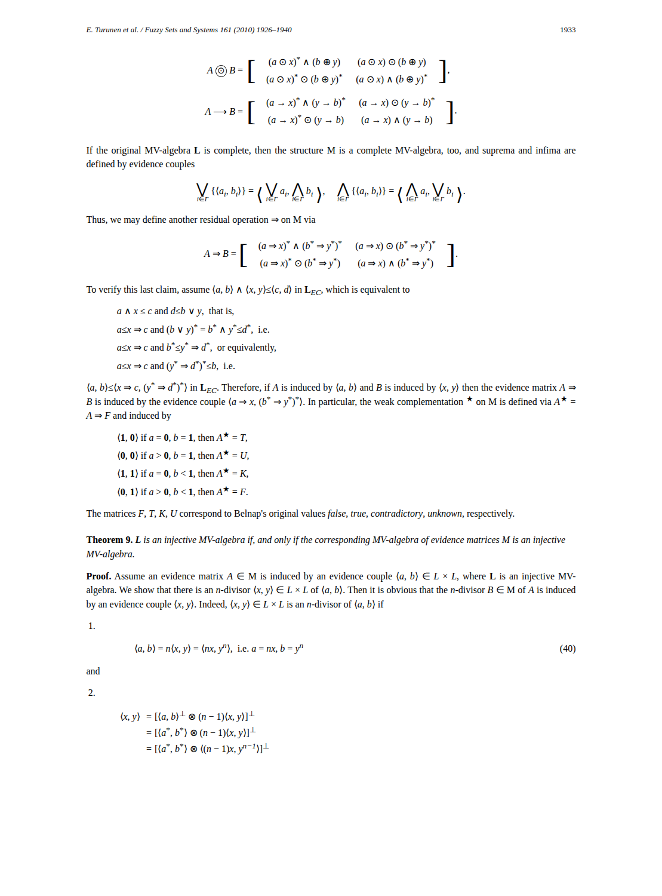E. Turunen et al. / Fuzzy Sets and Systems 161 (2010) 1926–1940 1933
| A ⊙ B = | [ / ( a ⊙ x ) * ∧ ( b ⊕ y ) / ( a ⊙ x ) ⊙ ( b ⊕ y ) / / ( a ⊙ x ) * ⊙ ( b ⊕ y ) * / ( a ⊙ x ) ∧ ( b ⊕ y ) * / ] , |
| A ⟶ B = | [ / ( a → x ) * ∧ ( y → b ) * / ( a → x ) ⊙ ( y → b ) * / / ( a → x ) * ⊙ ( y → b ) / ( a → x ) ∧ ( y → b ) / ] . |
If the original MV-algebra L is complete, then the structure M is a complete MV-algebra, too, and suprema and infima are defined by evidence couples
⋁i∈Γ {⟨ai, bi⟩} = ⟨ ⋁i∈Γ ai, ⋀i∈Γ bi ⟩, ⋀i∈Γ {⟨ai, bi⟩} = ⟨ ⋀i∈Γ ai, ⋁i∈Γ bi ⟩.
Thus, we may define another residual operation ⇒ on M via
A ⇒ B = [
| ( a ⇒ x ) * ∧ ( b * ⇒ y * ) * | ( a ⇒ x ) ⊙ ( b * ⇒ y * ) * |
| ( a ⇒ x ) * ⊙ ( b * ⇒ y * ) | ( a ⇒ x ) ∧ ( b * ⇒ y * ) |
].
To verify this last claim, assume ⟨a, b⟩ ∧ ⟨x, y⟩≤⟨c, d⟩ in LEC, which is equivalent to
a ∧ x ≤ c and d≤b ∨ y, that is,
a≤x ⇒ c and (b ∨ y)* = b* ∧ y*≤d*, i.e.
a≤x ⇒ c and b*≤y* ⇒ d*, or equivalently,
a≤x ⇒ c and (y* ⇒ d*)*≤b, i.e.
⟨a, b⟩≤⟨x ⇒ c, (y* ⇒ d*)*⟩ in LEC. Therefore, if A is induced by ⟨a, b⟩ and B is induced by ⟨x, y⟩ then the evidence matrix A ⇒ B is induced by the evidence couple ⟨a ⇒ x, (b* ⇒ y*)*⟩. In particular, the weak complementation ★ on M is defined via A★ = A ⇒ F and induced by
⟨1, 0⟩ if a = 0, b = 1, then A★ = T,
⟨0, 0⟩ if a > 0, b = 1, then A★ = U,
⟨1, 1⟩ if a = 0, b < 1, then A★ = K,
⟨0, 1⟩ if a > 0, b < 1, then A★ = F.
The matrices F, T, K, U correspond to Belnap's original values false, true, contradictory, unknown, respectively.
Theorem 9. L is an injective MV-algebra if, and only if the corresponding MV-algebra of evidence matrices M is an injective MV-algebra.
Proof. Assume an evidence matrix A ∈ M is induced by an evidence couple ⟨a, b⟩ ∈ L × L, where L is an injective MV-algebra. We show that there is an n-divisor ⟨x, y⟩ ∈ L × L of ⟨a, b⟩. Then it is obvious that the n-divisor B ∈ M of A is induced by an evidence couple ⟨x, y⟩. Indeed, ⟨x, y⟩ ∈ L × L is an n-divisor of ⟨a, b⟩ if
1.
⟨a, b⟩ = n⟨x, y⟩ = ⟨nx, yn⟩, i.e. a = nx, b = yn (40)
and
2.
| ⟨ x , y ⟩ | = | [⟨ a , b ⟩ ⊥ ⊗ ( n − 1)⟨ x , y ⟩] ⊥ |
| | = | [⟨ a * , b * ⟩ ⊗ ( n − 1)⟨ x , y ⟩] ⊥ |
| | = | [⟨ a * , b * ⟩ ⊗ ⟨( n − 1) x , y n−1 ⟩] ⊥ |